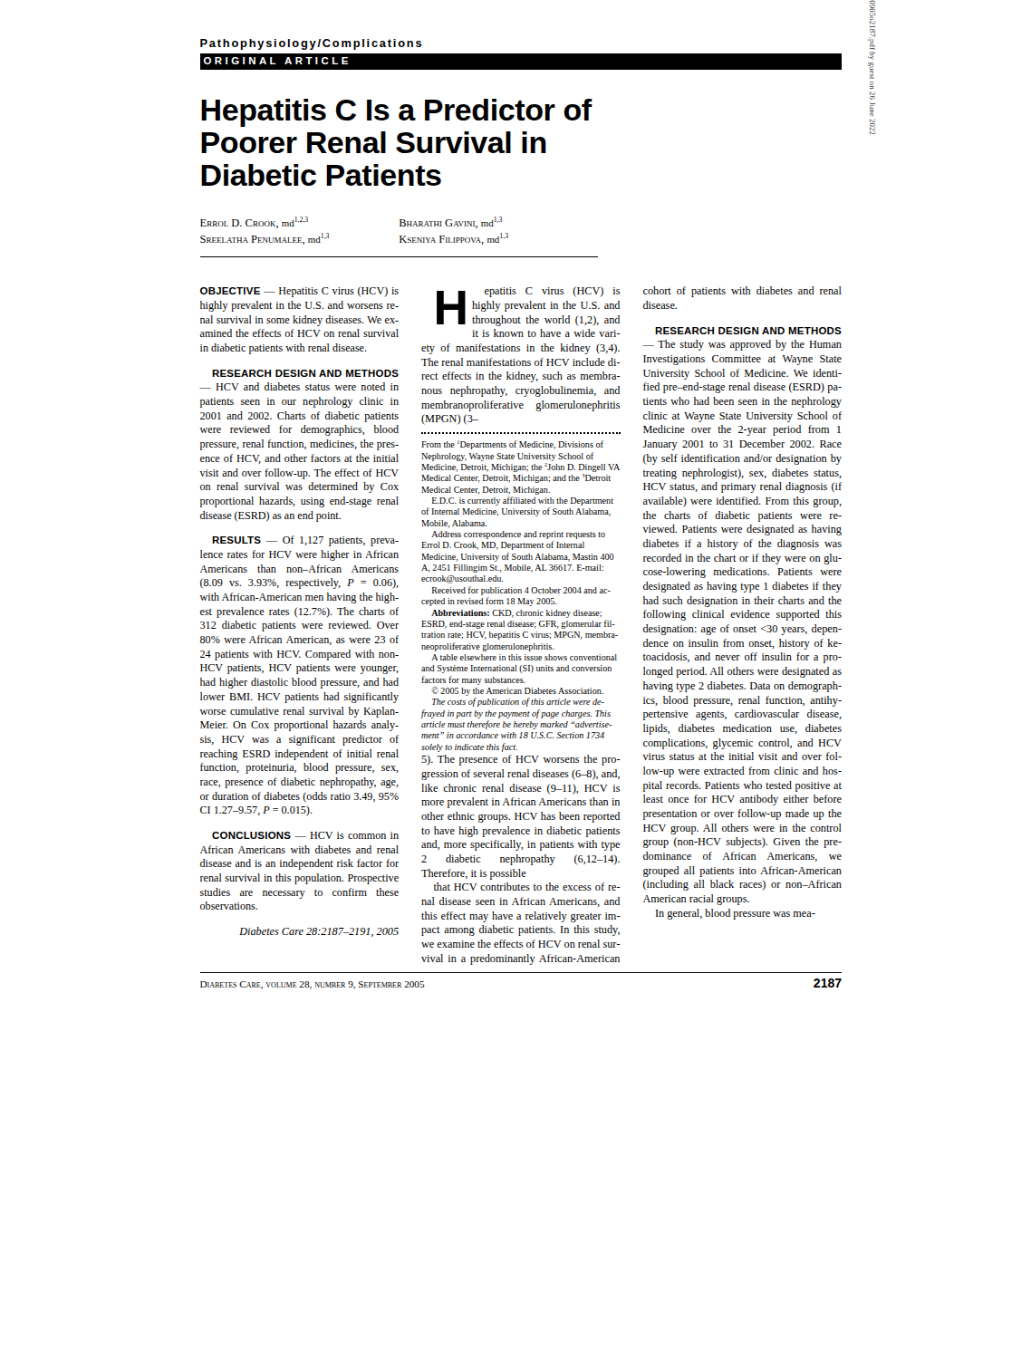Pathophysiology/Complications
ORIGINAL ARTICLE
Hepatitis C Is a Predictor of Poorer Renal Survival in Diabetic Patients
Errol D. Crook, md1,2,3
Sreelatha Penumalee, md1,3
Bharathi Gavini, md1,3
Kseniya Filippova, md1,3
OBJECTIVE — Hepatitis C virus (HCV) is highly prevalent in the U.S. and worsens renal survival in some kidney diseases. We examined the effects of HCV on renal survival in diabetic patients with renal disease.
RESEARCH DESIGN AND METHODS — HCV and diabetes status were noted in patients seen in our nephrology clinic in 2001 and 2002. Charts of diabetic patients were reviewed for demographics, blood pressure, renal function, medicines, the presence of HCV, and other factors at the initial visit and over follow-up. The effect of HCV on renal survival was determined by Cox proportional hazards, using end-stage renal disease (ESRD) as an end point.
RESULTS — Of 1,127 patients, prevalence rates for HCV were higher in African Americans than non–African Americans (8.09 vs. 3.93%, respectively, P = 0.06), with African-American men having the highest prevalence rates (12.7%). The charts of 312 diabetic patients were reviewed. Over 80% were African American, as were 23 of 24 patients with HCV. Compared with non-HCV patients, HCV patients were younger, had higher diastolic blood pressure, and had lower BMI. HCV patients had significantly worse cumulative renal survival by Kaplan-Meier. On Cox proportional hazards analysis, HCV was a significant predictor of reaching ESRD independent of initial renal function, proteinuria, blood pressure, sex, race, presence of diabetic nephropathy, age, or duration of diabetes (odds ratio 3.49, 95% CI 1.27–9.57, P = 0.015).
CONCLUSIONS — HCV is common in African Americans with diabetes and renal disease and is an independent risk factor for renal survival in this population. Prospective studies are necessary to confirm these observations.
Diabetes Care 28:2187–2191, 2005
Hepatitis C virus (HCV) is highly prevalent in the U.S. and throughout the world (1,2), and it is known to have a wide variety of manifestations in the kidney (3,4). The renal manifestations of HCV include direct effects in the kidney, such as membranous nephropathy, cryoglobulinemia, and membranoproliferative glomerulonephritis (MPGN) (3–
From the 1Departments of Medicine, Divisions of Nephrology, Wayne State University School of Medicine, Detroit, Michigan; the 2John D. Dingell VA Medical Center, Detroit, Michigan; and the 3Detroit Medical Center, Detroit, Michigan.
E.D.C. is currently affiliated with the Department of Internal Medicine, University of South Alabama, Mobile, Alabama.
Address correspondence and reprint requests to Errol D. Crook, MD, Department of Internal Medicine, University of South Alabama, Mastin 400 A, 2451 Fillingim St., Mobile, AL 36617. E-mail: ecrook@usouthal.edu.
Received for publication 4 October 2004 and accepted in revised form 18 May 2005.
Abbreviations: CKD, chronic kidney disease; ESRD, end-stage renal disease; GFR, glomerular filtration rate; HCV, hepatitis C virus; MPGN, membraneoproliferative glomerulonephritis.
A table elsewhere in this issue shows conventional and Système International (SI) units and conversion factors for many substances.
© 2005 by the American Diabetes Association.
The costs of publication of this article were defrayed in part by the payment of page charges. This article must therefore be hereby marked “advertisement” in accordance with 18 U.S.C. Section 1734 solely to indicate this fact.
5). The presence of HCV worsens the progression of several renal diseases (6–8), and, like chronic renal disease (9–11), HCV is more prevalent in African Americans than in other ethnic groups. HCV has been reported to have high prevalence in diabetic patients and, more specifically, in patients with type 2 diabetic nephropathy (6,12–14). Therefore, it is possible
that HCV contributes to the excess of renal disease seen in African Americans, and this effect may have a relatively greater impact among diabetic patients. In this study, we examine the effects of HCV on renal survival in a predominantly African-American cohort of patients with diabetes and renal disease.
RESEARCH DESIGN AND METHODS — The study was approved by the Human Investigations Committee at Wayne State University School of Medicine. We identified pre–end-stage renal disease (ESRD) patients who had been seen in the nephrology clinic at Wayne State University School of Medicine over the 2-year period from 1 January 2001 to 31 December 2002. Race (by self identification and/or designation by treating nephrologist), sex, diabetes status, HCV status, and primary renal diagnosis (if available) were identified. From this group, the charts of diabetic patients were reviewed. Patients were designated as having diabetes if a history of the diagnosis was recorded in the chart or if they were on glucose-lowering medications. Patients were designated as having type 1 diabetes if they had such designation in their charts and the following clinical evidence supported this designation: age of onset <30 years, dependence on insulin from onset, history of ketoacidosis, and never off insulin for a prolonged period. All others were designated as having type 2 diabetes. Data on demographics, blood pressure, renal function, antihypertensive agents, cardiovascular disease, lipids, diabetes medication use, diabetes complications, glycemic control, and HCV virus status at the initial visit and over follow-up were extracted from clinic and hospital records. Patients who tested positive at least once for HCV antibody either before presentation or over follow-up made up the HCV group. All others were in the control group (non-HCV subjects). Given the predominance of African Americans, we grouped all patients into African-American (including all black races) or non–African American racial groups.
In general, blood pressure was mea-
Diabetes Care, volume 28, number 9, September 2005
2187
Downloaded from http://diabetesjournals.org/care/article-pdf/28/9/2187/657723/zdc00905o2187.pdf by guest on 26 June 2022